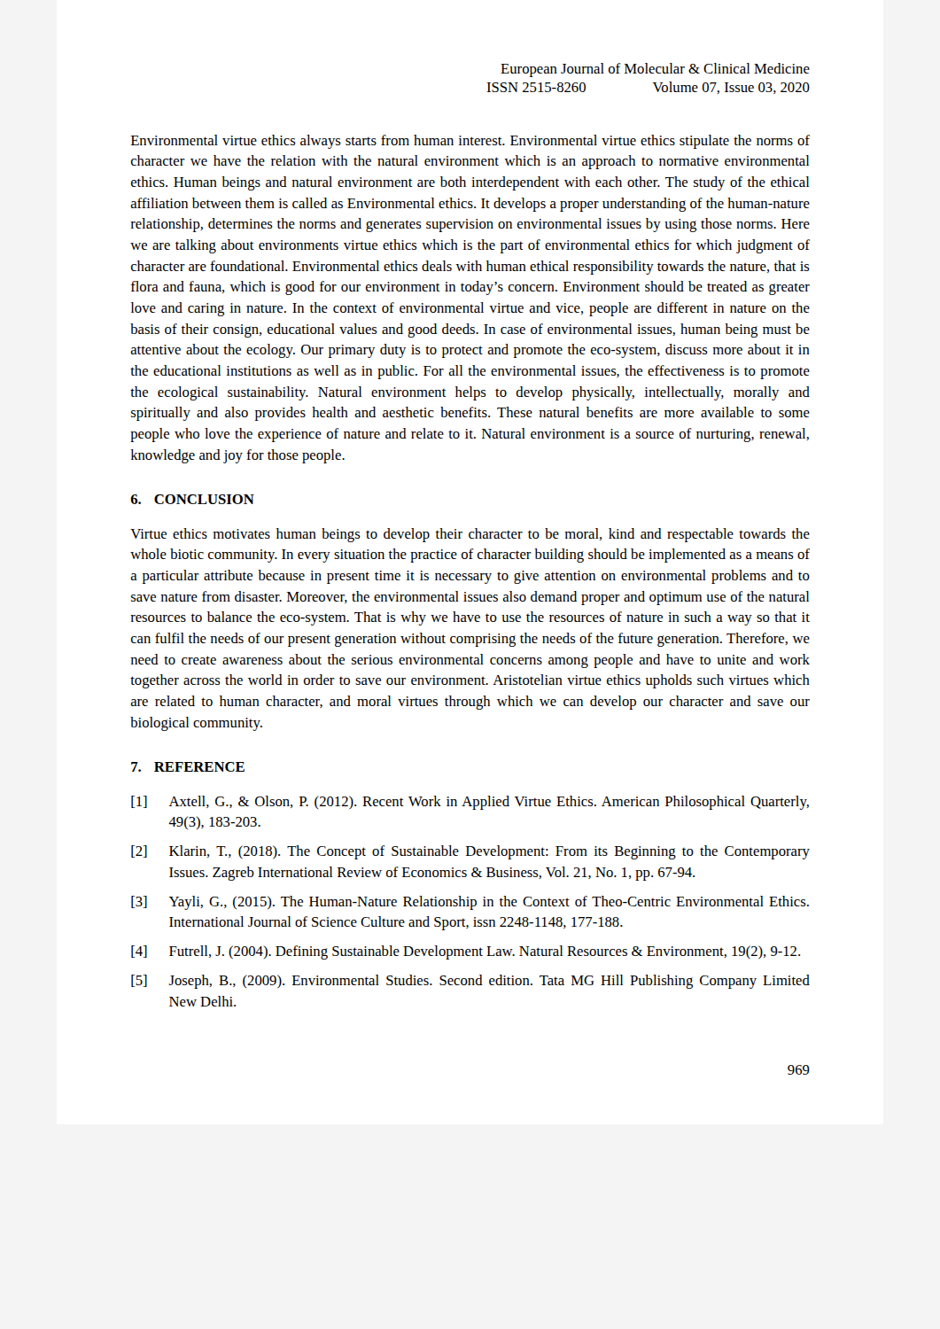European Journal of Molecular & Clinical Medicine ISSN 2515-8260 Volume 07, Issue 03, 2020
Environmental virtue ethics always starts from human interest. Environmental virtue ethics stipulate the norms of character we have the relation with the natural environment which is an approach to normative environmental ethics. Human beings and natural environment are both interdependent with each other. The study of the ethical affiliation between them is called as Environmental ethics. It develops a proper understanding of the human-nature relationship, determines the norms and generates supervision on environmental issues by using those norms. Here we are talking about environments virtue ethics which is the part of environmental ethics for which judgment of character are foundational. Environmental ethics deals with human ethical responsibility towards the nature, that is flora and fauna, which is good for our environment in today’s concern. Environment should be treated as greater love and caring in nature. In the context of environmental virtue and vice, people are different in nature on the basis of their consign, educational values and good deeds. In case of environmental issues, human being must be attentive about the ecology. Our primary duty is to protect and promote the eco-system, discuss more about it in the educational institutions as well as in public. For all the environmental issues, the effectiveness is to promote the ecological sustainability. Natural environment helps to develop physically, intellectually, morally and spiritually and also provides health and aesthetic benefits. These natural benefits are more available to some people who love the experience of nature and relate to it. Natural environment is a source of nurturing, renewal, knowledge and joy for those people.
6. Conclusion
Virtue ethics motivates human beings to develop their character to be moral, kind and respectable towards the whole biotic community. In every situation the practice of character building should be implemented as a means of a particular attribute because in present time it is necessary to give attention on environmental problems and to save nature from disaster. Moreover, the environmental issues also demand proper and optimum use of the natural resources to balance the eco-system. That is why we have to use the resources of nature in such a way so that it can fulfil the needs of our present generation without comprising the needs of the future generation. Therefore, we need to create awareness about the serious environmental concerns among people and have to unite and work together across the world in order to save our environment. Aristotelian virtue ethics upholds such virtues which are related to human character, and moral virtues through which we can develop our character and save our biological community.
7. Reference
[1] Axtell, G., & Olson, P. (2012). Recent Work in Applied Virtue Ethics. American Philosophical Quarterly, 49(3), 183-203.
[2] Klarin, T., (2018). The Concept of Sustainable Development: From its Beginning to the Contemporary Issues. Zagreb International Review of Economics & Business, Vol. 21, No. 1, pp. 67-94.
[3] Yayli, G., (2015). The Human-Nature Relationship in the Context of Theo-Centric Environmental Ethics. International Journal of Science Culture and Sport, issn 2248-1148, 177-188.
[4] Futrell, J. (2004). Defining Sustainable Development Law. Natural Resources & Environment, 19(2), 9-12.
[5] Joseph, B., (2009). Environmental Studies. Second edition. Tata MG Hill Publishing Company Limited New Delhi.
969